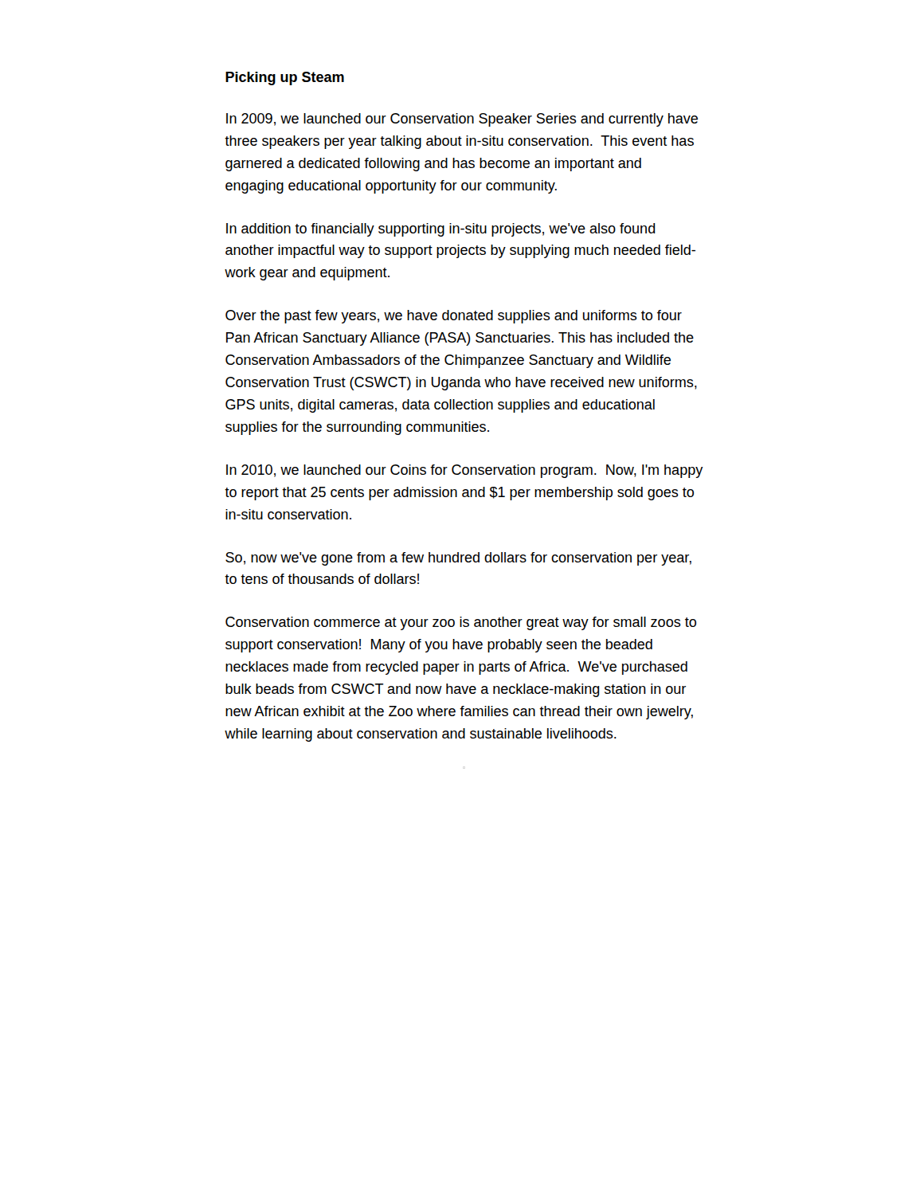Picking up Steam
In 2009, we launched our Conservation Speaker Series and currently have three speakers per year talking about in-situ conservation. This event has garnered a dedicated following and has become an important and engaging educational opportunity for our community.
In addition to financially supporting in-situ projects, we've also found another impactful way to support projects by supplying much needed field-work gear and equipment.
Over the past few years, we have donated supplies and uniforms to four Pan African Sanctuary Alliance (PASA) Sanctuaries. This has included the Conservation Ambassadors of the Chimpanzee Sanctuary and Wildlife Conservation Trust (CSWCT) in Uganda who have received new uniforms, GPS units, digital cameras, data collection supplies and educational supplies for the surrounding communities.
In 2010, we launched our Coins for Conservation program. Now, I'm happy to report that 25 cents per admission and $1 per membership sold goes to in-situ conservation.
So, now we've gone from a few hundred dollars for conservation per year, to tens of thousands of dollars!
Conservation commerce at your zoo is another great way for small zoos to support conservation! Many of you have probably seen the beaded necklaces made from recycled paper in parts of Africa. We've purchased bulk beads from CSWCT and now have a necklace-making station in our new African exhibit at the Zoo where families can thread their own jewelry, while learning about conservation and sustainable livelihoods.